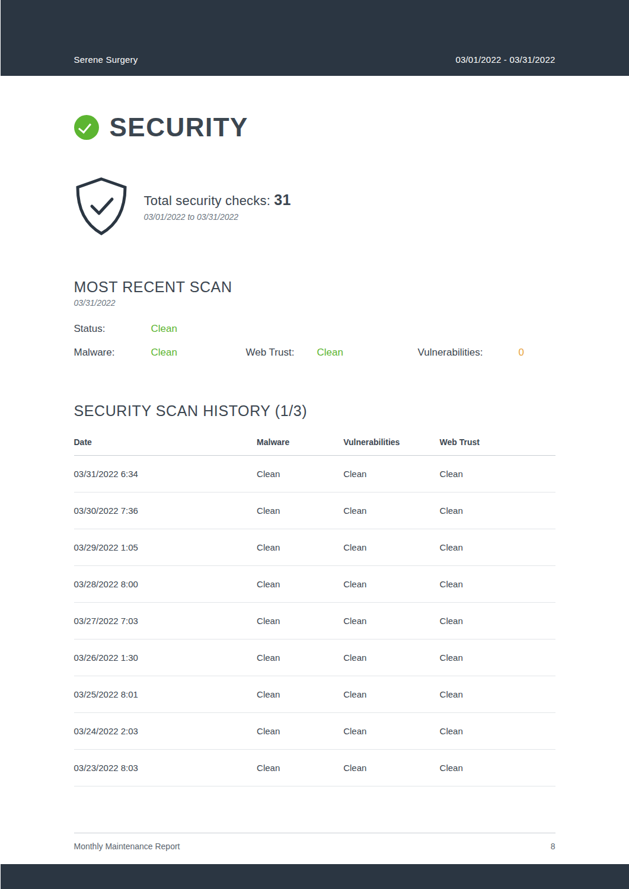Serene Surgery
03/01/2022 - 03/31/2022
SECURITY
Total security checks: 31
03/01/2022 to 03/31/2022
MOST RECENT SCAN
03/31/2022
Status: Clean
Malware: Clean
Web Trust: Clean
Vulnerabilities: 0
SECURITY SCAN HISTORY (1/3)
| Date | Malware | Vulnerabilities | Web Trust |
| --- | --- | --- | --- |
| 03/31/2022 6:34 | Clean | Clean | Clean |
| 03/30/2022 7:36 | Clean | Clean | Clean |
| 03/29/2022 1:05 | Clean | Clean | Clean |
| 03/28/2022 8:00 | Clean | Clean | Clean |
| 03/27/2022 7:03 | Clean | Clean | Clean |
| 03/26/2022 1:30 | Clean | Clean | Clean |
| 03/25/2022 8:01 | Clean | Clean | Clean |
| 03/24/2022 2:03 | Clean | Clean | Clean |
| 03/23/2022 8:03 | Clean | Clean | Clean |
Monthly Maintenance Report
8